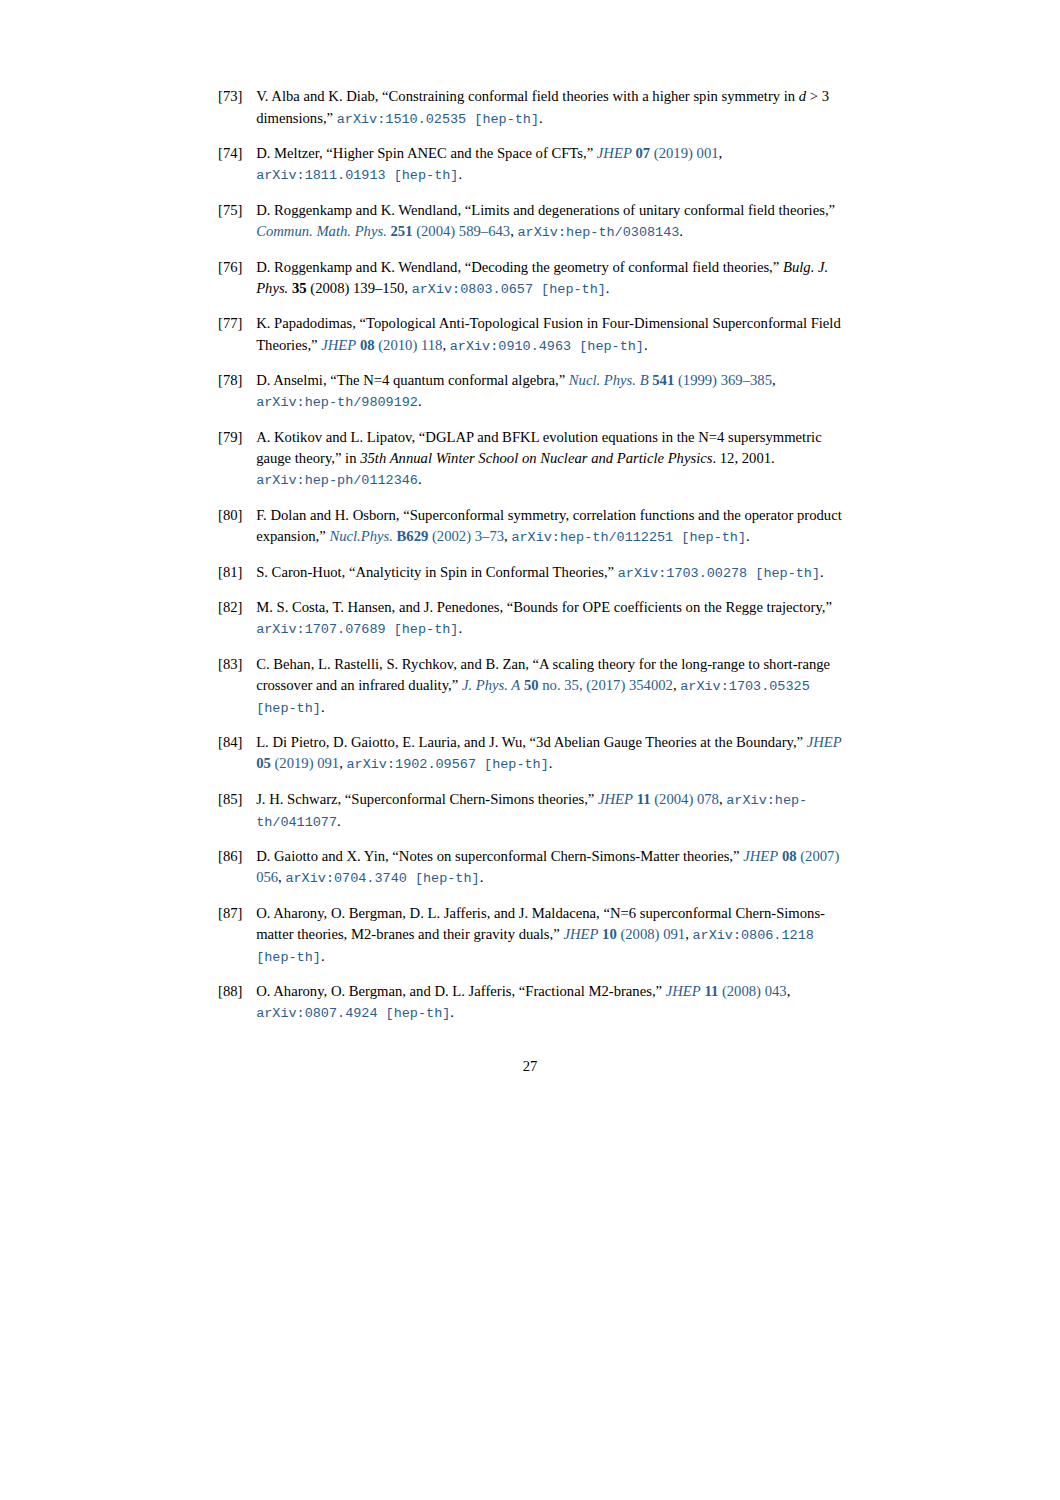[73] V. Alba and K. Diab, “Constraining conformal field theories with a higher spin symmetry in d > 3 dimensions,” arXiv:1510.02535 [hep-th].
[74] D. Meltzer, “Higher Spin ANEC and the Space of CFTs,” JHEP 07 (2019) 001, arXiv:1811.01913 [hep-th].
[75] D. Roggenkamp and K. Wendland, “Limits and degenerations of unitary conformal field theories,” Commun. Math. Phys. 251 (2004) 589–643, arXiv:hep-th/0308143.
[76] D. Roggenkamp and K. Wendland, “Decoding the geometry of conformal field theories,” Bulg. J. Phys. 35 (2008) 139–150, arXiv:0803.0657 [hep-th].
[77] K. Papadodimas, “Topological Anti-Topological Fusion in Four-Dimensional Superconformal Field Theories,” JHEP 08 (2010) 118, arXiv:0910.4963 [hep-th].
[78] D. Anselmi, “The N=4 quantum conformal algebra,” Nucl. Phys. B 541 (1999) 369–385, arXiv:hep-th/9809192.
[79] A. Kotikov and L. Lipatov, “DGLAP and BFKL evolution equations in the N=4 supersymmetric gauge theory,” in 35th Annual Winter School on Nuclear and Particle Physics. 12, 2001. arXiv:hep-ph/0112346.
[80] F. Dolan and H. Osborn, “Superconformal symmetry, correlation functions and the operator product expansion,” Nucl.Phys. B629 (2002) 3–73, arXiv:hep-th/0112251 [hep-th].
[81] S. Caron-Huot, “Analyticity in Spin in Conformal Theories,” arXiv:1703.00278 [hep-th].
[82] M. S. Costa, T. Hansen, and J. Penedones, “Bounds for OPE coefficients on the Regge trajectory,” arXiv:1707.07689 [hep-th].
[83] C. Behan, L. Rastelli, S. Rychkov, and B. Zan, “A scaling theory for the long-range to short-range crossover and an infrared duality,” J. Phys. A 50 no. 35, (2017) 354002, arXiv:1703.05325 [hep-th].
[84] L. Di Pietro, D. Gaiotto, E. Lauria, and J. Wu, “3d Abelian Gauge Theories at the Boundary,” JHEP 05 (2019) 091, arXiv:1902.09567 [hep-th].
[85] J. H. Schwarz, “Superconformal Chern-Simons theories,” JHEP 11 (2004) 078, arXiv:hep-th/0411077.
[86] D. Gaiotto and X. Yin, “Notes on superconformal Chern-Simons-Matter theories,” JHEP 08 (2007) 056, arXiv:0704.3740 [hep-th].
[87] O. Aharony, O. Bergman, D. L. Jafferis, and J. Maldacena, “N=6 superconformal Chern-Simons-matter theories, M2-branes and their gravity duals,” JHEP 10 (2008) 091, arXiv:0806.1218 [hep-th].
[88] O. Aharony, O. Bergman, and D. L. Jafferis, “Fractional M2-branes,” JHEP 11 (2008) 043, arXiv:0807.4924 [hep-th].
27